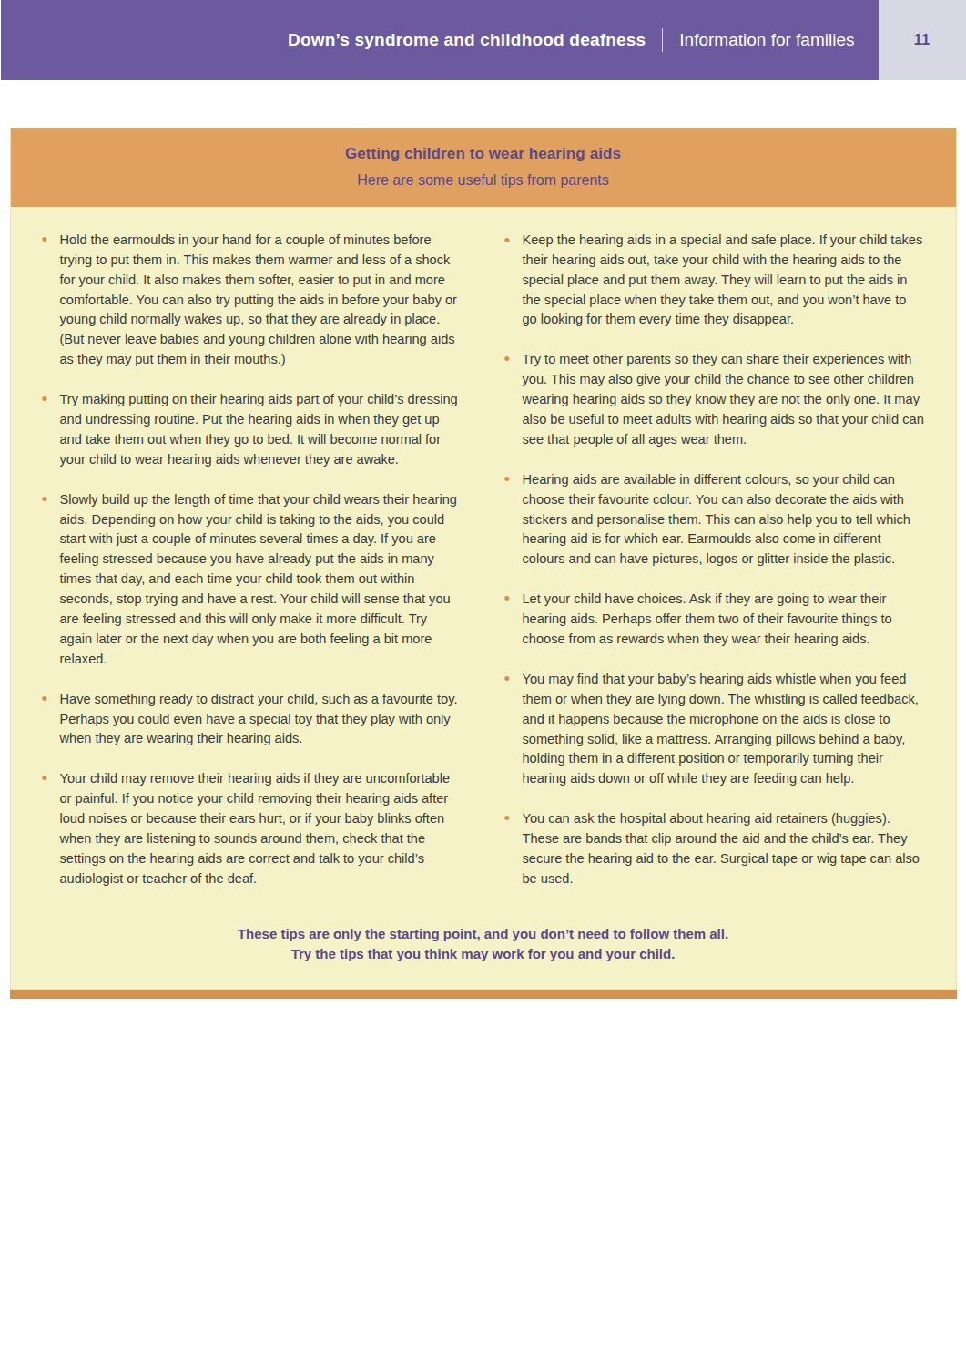Down’s syndrome and childhood deafness Information for families
11
Getting children to wear hearing aids
Here are some useful tips from parents
Hold the earmoulds in your hand for a couple of minutes before trying to put them in. This makes them warmer and less of a shock for your child. It also makes them softer, easier to put in and more comfortable. You can also try putting the aids in before your baby or young child normally wakes up, so that they are already in place. (But never leave babies and young children alone with hearing aids as they may put them in their mouths.)
Try making putting on their hearing aids part of your child’s dressing and undressing routine. Put the hearing aids in when they get up and take them out when they go to bed. It will become normal for your child to wear hearing aids whenever they are awake.
Slowly build up the length of time that your child wears their hearing aids. Depending on how your child is taking to the aids, you could start with just a couple of minutes several times a day. If you are feeling stressed because you have already put the aids in many times that day, and each time your child took them out within seconds, stop trying and have a rest. Your child will sense that you are feeling stressed and this will only make it more difficult. Try again later or the next day when you are both feeling a bit more relaxed.
Have something ready to distract your child, such as a favourite toy. Perhaps you could even have a special toy that they play with only when they are wearing their hearing aids.
Your child may remove their hearing aids if they are uncomfortable or painful. If you notice your child removing their hearing aids after loud noises or because their ears hurt, or if your baby blinks often when they are listening to sounds around them, check that the settings on the hearing aids are correct and talk to your child’s audiologist or teacher of the deaf.
Keep the hearing aids in a special and safe place. If your child takes their hearing aids out, take your child with the hearing aids to the special place and put them away. They will learn to put the aids in the special place when they take them out, and you won’t have to go looking for them every time they disappear.
Try to meet other parents so they can share their experiences with you. This may also give your child the chance to see other children wearing hearing aids so they know they are not the only one. It may also be useful to meet adults with hearing aids so that your child can see that people of all ages wear them.
Hearing aids are available in different colours, so your child can choose their favourite colour. You can also decorate the aids with stickers and personalise them. This can also help you to tell which hearing aid is for which ear. Earmoulds also come in different colours and can have pictures, logos or glitter inside the plastic.
Let your child have choices. Ask if they are going to wear their hearing aids. Perhaps offer them two of their favourite things to choose from as rewards when they wear their hearing aids.
You may find that your baby’s hearing aids whistle when you feed them or when they are lying down. The whistling is called feedback, and it happens because the microphone on the aids is close to something solid, like a mattress. Arranging pillows behind a baby, holding them in a different position or temporarily turning their hearing aids down or off while they are feeding can help.
You can ask the hospital about hearing aid retainers (huggies). These are bands that clip around the aid and the child’s ear. They secure the hearing aid to the ear. Surgical tape or wig tape can also be used.
These tips are only the starting point, and you don’t need to follow them all.
Try the tips that you think may work for you and your child.